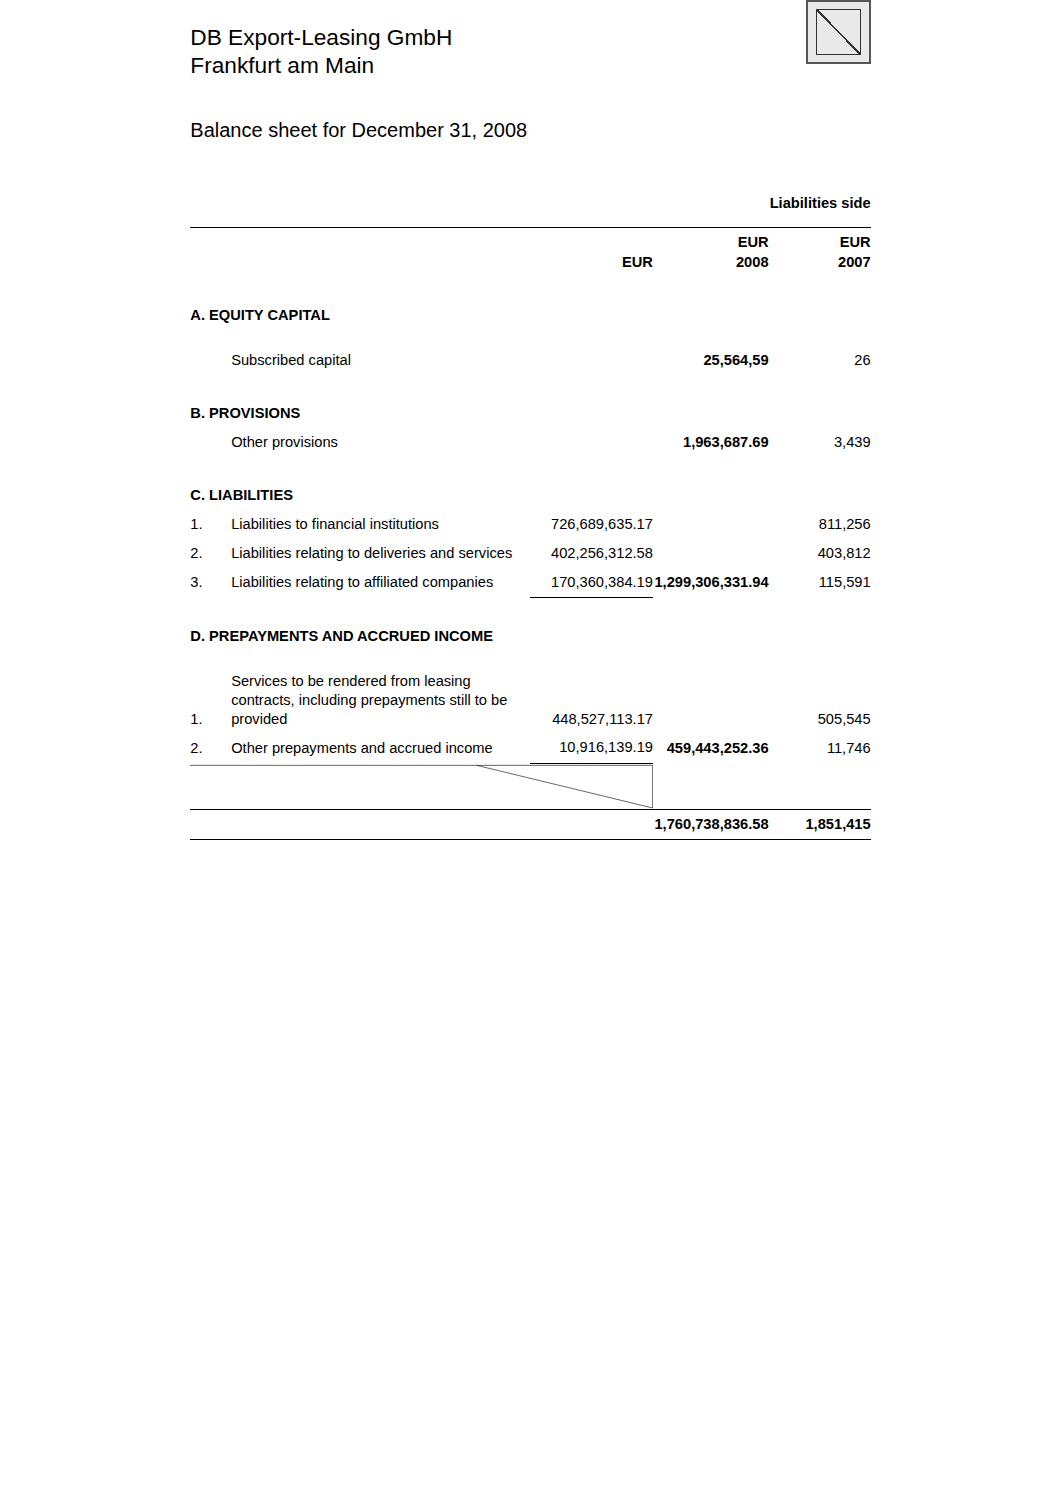DB Export-Leasing GmbH
Frankfurt am Main
Balance sheet for December 31, 2008
| | Liabilities side |
| | EUR | EUR 2008 | EUR 2007 |
| A. EQUITY CAPITAL | | | |
| | Subscribed capital | | 25,564,59 | 26 |
| B. PROVISIONS | | | |
| | Other provisions | | 1,963,687.69 | 3,439 |
| C. LIABILITIES | | | |
| 1. | Liabilities to financial institutions | 726,689,635.17 | | 811,256 |
| 2. | Liabilities relating to deliveries and services | 402,256,312.58 | | 403,812 |
| 3. | Liabilities relating to affiliated companies | 170,360,384.19 | 1,299,306,331.94 | 115,591 |
| D. PREPAYMENTS AND ACCRUED INCOME | | | |
| 1. | Services to be rendered from leasing contracts, including prepayments still to be provided | 448,527,113.17 | | 505,545 |
| 2. | Other prepayments and accrued income | 10,916,139.19 | 459,443,252.36 | 11,746 |
| | 1,760,738,836.58 | 1,851,415 |